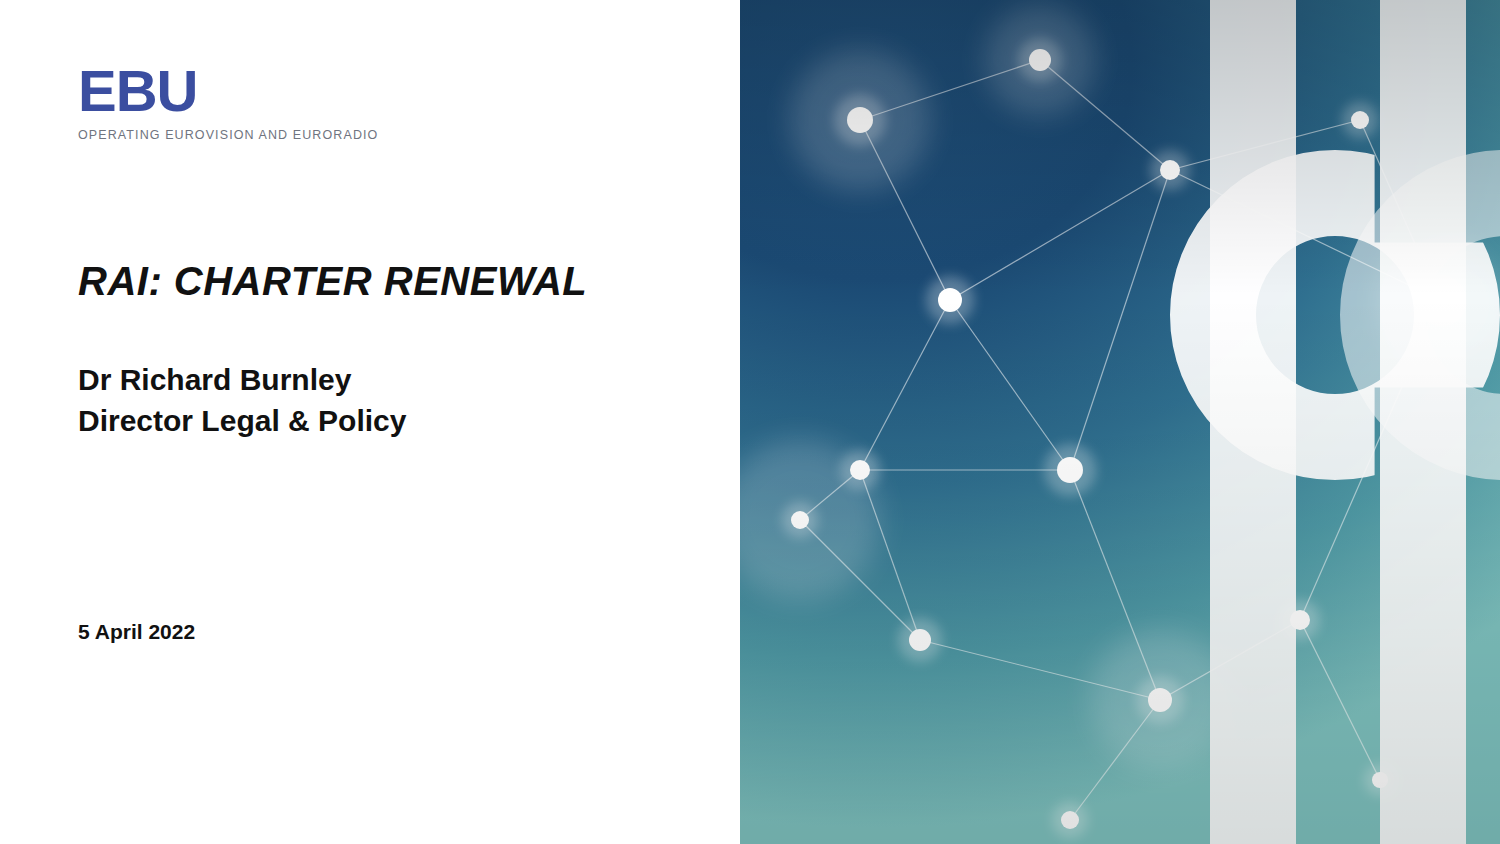EBU
OPERATING EUROVISION AND EURORADIO
RAI: CHARTER RENEWAL
Dr Richard Burnley
Director Legal & Policy
5 April 2022